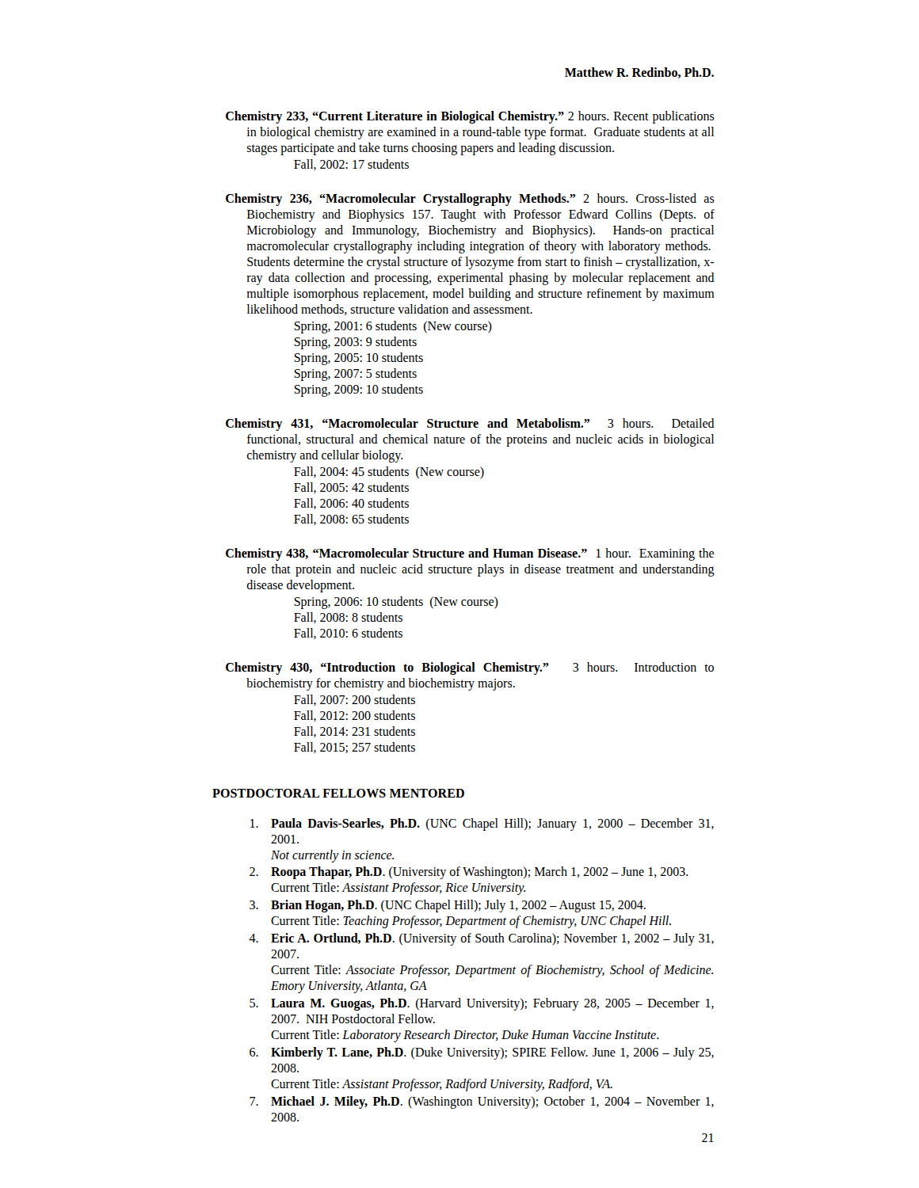Matthew R. Redinbo, Ph.D.
Chemistry 233, “Current Literature in Biological Chemistry.” 2 hours. Recent publications in biological chemistry are examined in a round-table type format. Graduate students at all stages participate and take turns choosing papers and leading discussion. Fall, 2002: 17 students
Chemistry 236, “Macromolecular Crystallography Methods.” 2 hours. Cross-listed as Biochemistry and Biophysics 157. Taught with Professor Edward Collins (Depts. of Microbiology and Immunology, Biochemistry and Biophysics). Hands-on practical macromolecular crystallography including integration of theory with laboratory methods. Students determine the crystal structure of lysozyme from start to finish – crystallization, x-ray data collection and processing, experimental phasing by molecular replacement and multiple isomorphous replacement, model building and structure refinement by maximum likelihood methods, structure validation and assessment. Spring, 2001: 6 students (New course) Spring, 2003: 9 students Spring, 2005: 10 students Spring, 2007: 5 students Spring, 2009: 10 students
Chemistry 431, “Macromolecular Structure and Metabolism.” 3 hours. Detailed functional, structural and chemical nature of the proteins and nucleic acids in biological chemistry and cellular biology. Fall, 2004: 45 students (New course) Fall, 2005: 42 students Fall, 2006: 40 students Fall, 2008: 65 students
Chemistry 438, “Macromolecular Structure and Human Disease.” 1 hour. Examining the role that protein and nucleic acid structure plays in disease treatment and understanding disease development. Spring, 2006: 10 students (New course) Fall, 2008: 8 students Fall, 2010: 6 students
Chemistry 430, “Introduction to Biological Chemistry.” 3 hours. Introduction to biochemistry for chemistry and biochemistry majors. Fall, 2007: 200 students Fall, 2012: 200 students Fall, 2014: 231 students Fall, 2015; 257 students
POSTDOCTORAL FELLOWS MENTORED
Paula Davis-Searles, Ph.D. (UNC Chapel Hill); January 1, 2000 – December 31, 2001.
Not currently in science.
Roopa Thapar, Ph.D. (University of Washington); March 1, 2002 – June 1, 2003.
Current Title: Assistant Professor, Rice University.
Brian Hogan, Ph.D. (UNC Chapel Hill); July 1, 2002 – August 15, 2004.
Current Title: Teaching Professor, Department of Chemistry, UNC Chapel Hill.
Eric A. Ortlund, Ph.D. (University of South Carolina); November 1, 2002 – July 31, 2007.
Current Title: Associate Professor, Department of Biochemistry, School of Medicine. Emory University, Atlanta, GA
Laura M. Guogas, Ph.D. (Harvard University); February 28, 2005 – December 1, 2007. NIH Postdoctoral Fellow.
Current Title: Laboratory Research Director, Duke Human Vaccine Institute.
Kimberly T. Lane, Ph.D. (Duke University); SPIRE Fellow. June 1, 2006 – July 25, 2008.
Current Title: Assistant Professor, Radford University, Radford, VA.
Michael J. Miley, Ph.D. (Washington University); October 1, 2004 – November 1, 2008.
21